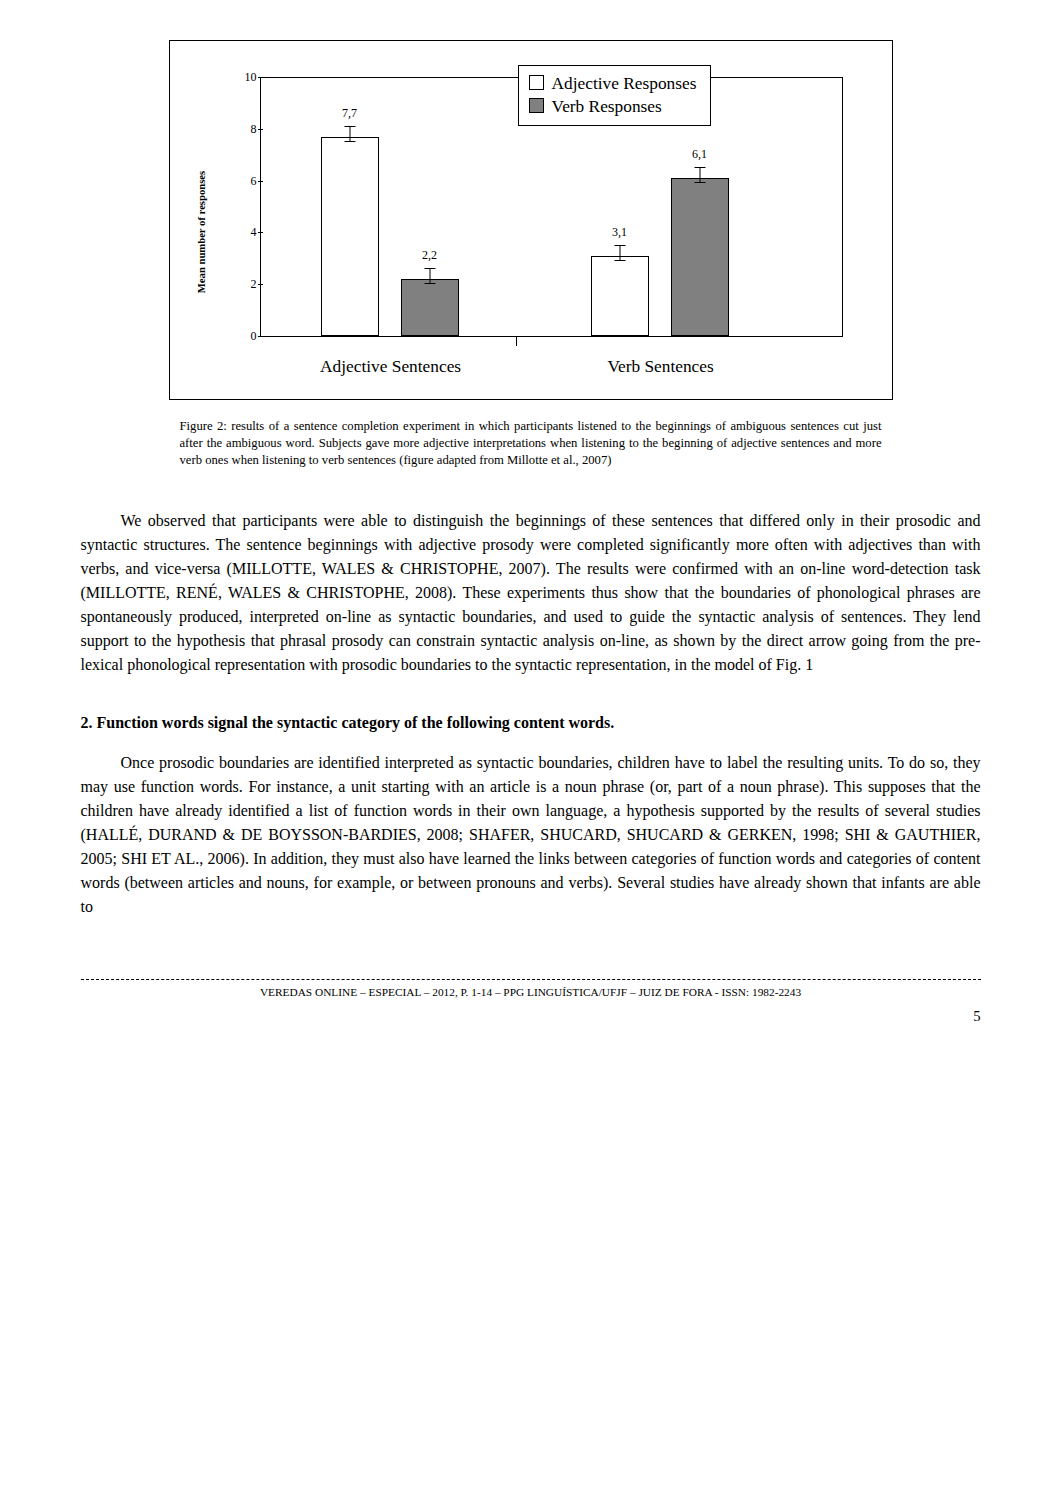Adjective Responses
Verb Responses
Mean number of responses
10
8
6
4
2
0
7,7
2,2
3,1
6,1
Adjective Sentences
Verb Sentences
Figure 2: results of a sentence completion experiment in which participants listened to the beginnings of ambiguous sentences cut just after the ambiguous word. Subjects gave more adjective interpretations when listening to the beginning of adjective sentences and more verb ones when listening to verb sentences (figure adapted from Millotte et al., 2007)
We observed that participants were able to distinguish the beginnings of these sentences that differed only in their prosodic and syntactic structures. The sentence beginnings with adjective prosody were completed significantly more often with adjectives than with verbs, and vice-versa (MILLOTTE, WALES & CHRISTOPHE, 2007). The results were confirmed with an on-line word-detection task (MILLOTTE, RENÉ, WALES & CHRISTOPHE, 2008). These experiments thus show that the boundaries of phonological phrases are spontaneously produced, interpreted on-line as syntactic boundaries, and used to guide the syntactic analysis of sentences. They lend support to the hypothesis that phrasal prosody can constrain syntactic analysis on-line, as shown by the direct arrow going from the pre-lexical phonological representation with prosodic boundaries to the syntactic representation, in the model of Fig. 1
2. Function words signal the syntactic category of the following content words.
Once prosodic boundaries are identified interpreted as syntactic boundaries, children have to label the resulting units. To do so, they may use function words. For instance, a unit starting with an article is a noun phrase (or, part of a noun phrase). This supposes that the children have already identified a list of function words in their own language, a hypothesis supported by the results of several studies (HALLÉ, DURAND & DE BOYSSON-BARDIES, 2008; SHAFER, SHUCARD, SHUCARD & GERKEN, 1998; SHI & GAUTHIER, 2005; SHI ET AL., 2006). In addition, they must also have learned the links between categories of function words and categories of content words (between articles and nouns, for example, or between pronouns and verbs). Several studies have already shown that infants are able to
VEREDAS ONLINE – ESPECIAL – 2012, P. 1-14 – PPG LINGUÍSTICA/UFJF – JUIZ DE FORA - ISSN: 1982-2243
5